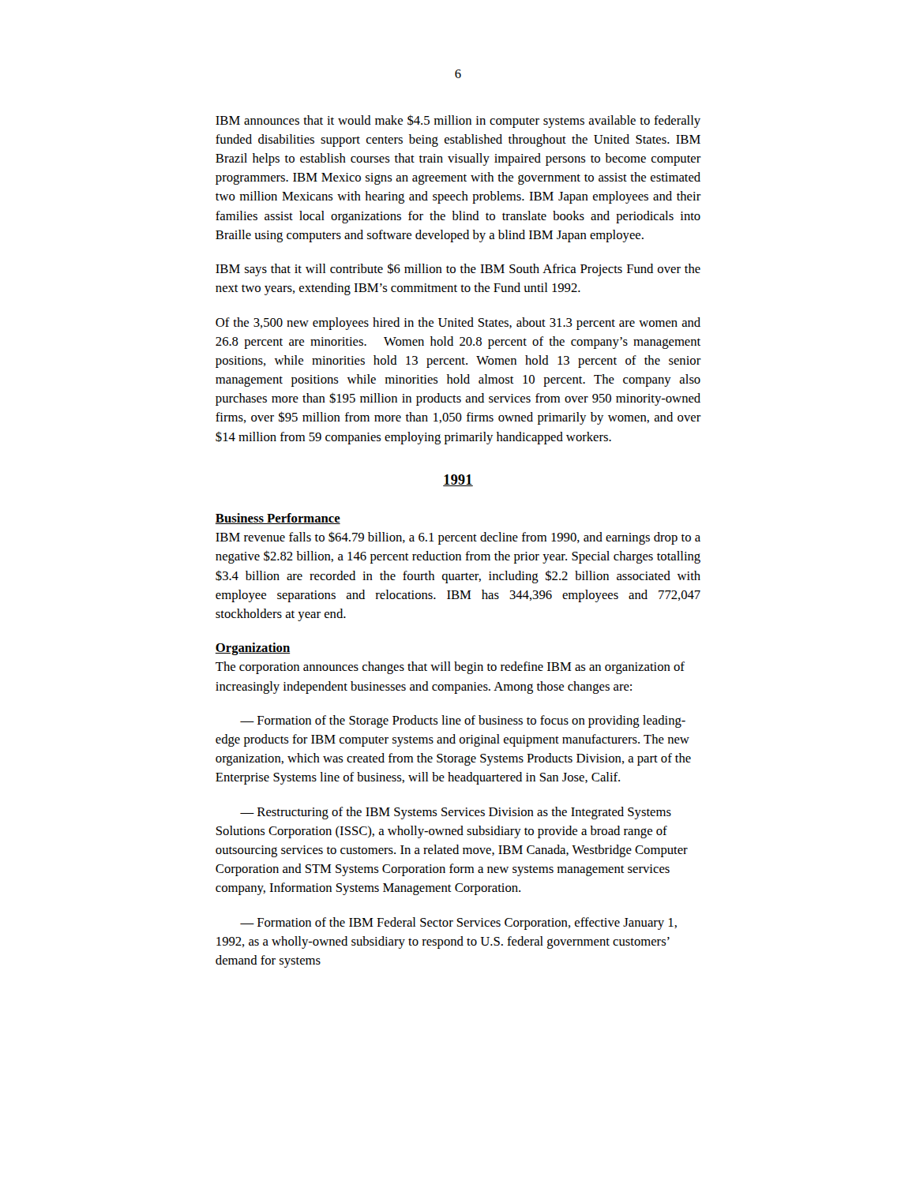6
IBM announces that it would make $4.5 million in computer systems available to federally funded disabilities support centers being established throughout the United States. IBM Brazil helps to establish courses that train visually impaired persons to become computer programmers. IBM Mexico signs an agreement with the government to assist the estimated two million Mexicans with hearing and speech problems. IBM Japan employees and their families assist local organizations for the blind to translate books and periodicals into Braille using computers and software developed by a blind IBM Japan employee.
IBM says that it will contribute $6 million to the IBM South Africa Projects Fund over the next two years, extending IBM’s commitment to the Fund until 1992.
Of the 3,500 new employees hired in the United States, about 31.3 percent are women and 26.8 percent are minorities. Women hold 20.8 percent of the company’s management positions, while minorities hold 13 percent. Women hold 13 percent of the senior management positions while minorities hold almost 10 percent. The company also purchases more than $195 million in products and services from over 950 minority-owned firms, over $95 million from more than 1,050 firms owned primarily by women, and over $14 million from 59 companies employing primarily handicapped workers.
1991
Business Performance
IBM revenue falls to $64.79 billion, a 6.1 percent decline from 1990, and earnings drop to a negative $2.82 billion, a 146 percent reduction from the prior year. Special charges totalling $3.4 billion are recorded in the fourth quarter, including $2.2 billion associated with employee separations and relocations. IBM has 344,396 employees and 772,047 stockholders at year end.
Organization
The corporation announces changes that will begin to redefine IBM as an organization of increasingly independent businesses and companies. Among those changes are:
— Formation of the Storage Products line of business to focus on providing leading-edge products for IBM computer systems and original equipment manufacturers. The new organization, which was created from the Storage Systems Products Division, a part of the Enterprise Systems line of business, will be headquartered in San Jose, Calif.
— Restructuring of the IBM Systems Services Division as the Integrated Systems Solutions Corporation (ISSC), a wholly-owned subsidiary to provide a broad range of outsourcing services to customers. In a related move, IBM Canada, Westbridge Computer Corporation and STM Systems Corporation form a new systems management services company, Information Systems Management Corporation.
— Formation of the IBM Federal Sector Services Corporation, effective January 1, 1992, as a wholly-owned subsidiary to respond to U.S. federal government customers’ demand for systems